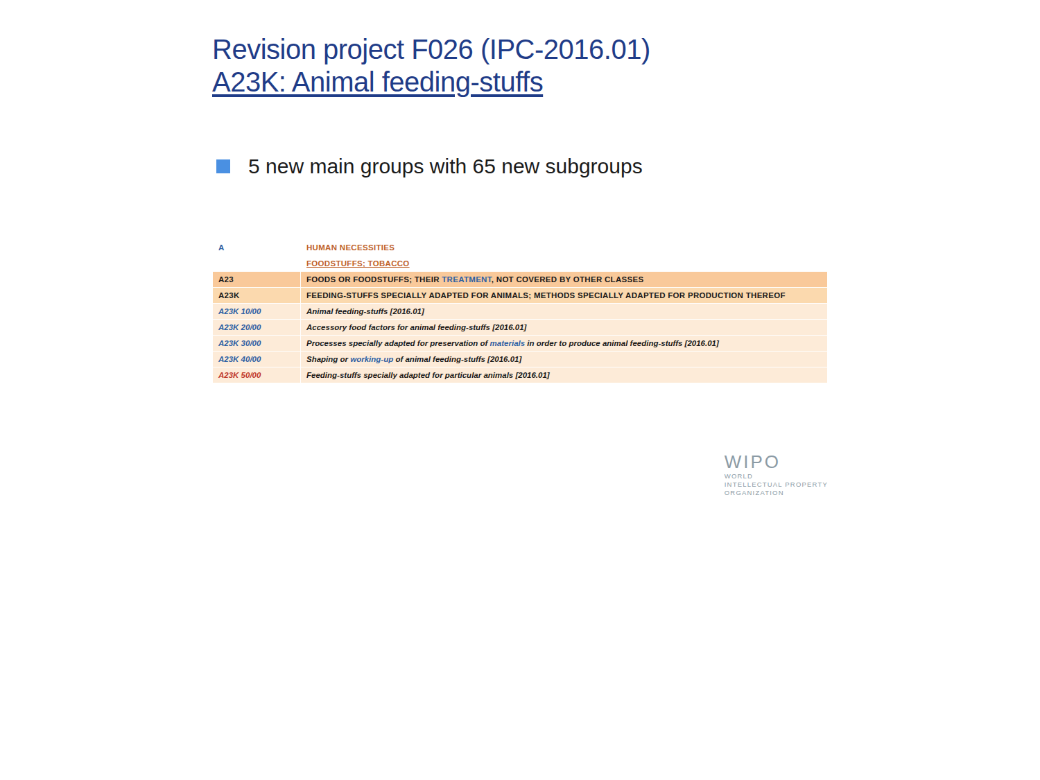Revision project F026 (IPC-2016.01) A23K: Animal feeding-stuffs
5 new main groups with 65 new subgroups
| A | HUMAN NECESSITIES |
| | FOODSTUFFS; TOBACCO |
| A23 | FOODS OR FOODSTUFFS; THEIR TREATMENT , NOT COVERED BY OTHER CLASSES |
| A23K | FEEDING-STUFFS SPECIALLY ADAPTED FOR ANIMALS; METHODS SPECIALLY ADAPTED FOR PRODUCTION THEREOF |
| A23K 10/00 | Animal feeding-stuffs [2016.01] |
| A23K 20/00 | Accessory food factors for animal feeding-stuffs [2016.01] |
| A23K 30/00 | Processes specially adapted for preservation of materials in order to produce animal feeding-stuffs [2016.01] |
| A23K 40/00 | Shaping or working-up of animal feeding-stuffs [2016.01] |
| A23K 50/00 | Feeding-stuffs specially adapted for particular animals [2016.01] |
WIPO
WORLD
INTELLECTUAL PROPERTY
ORGANIZATION